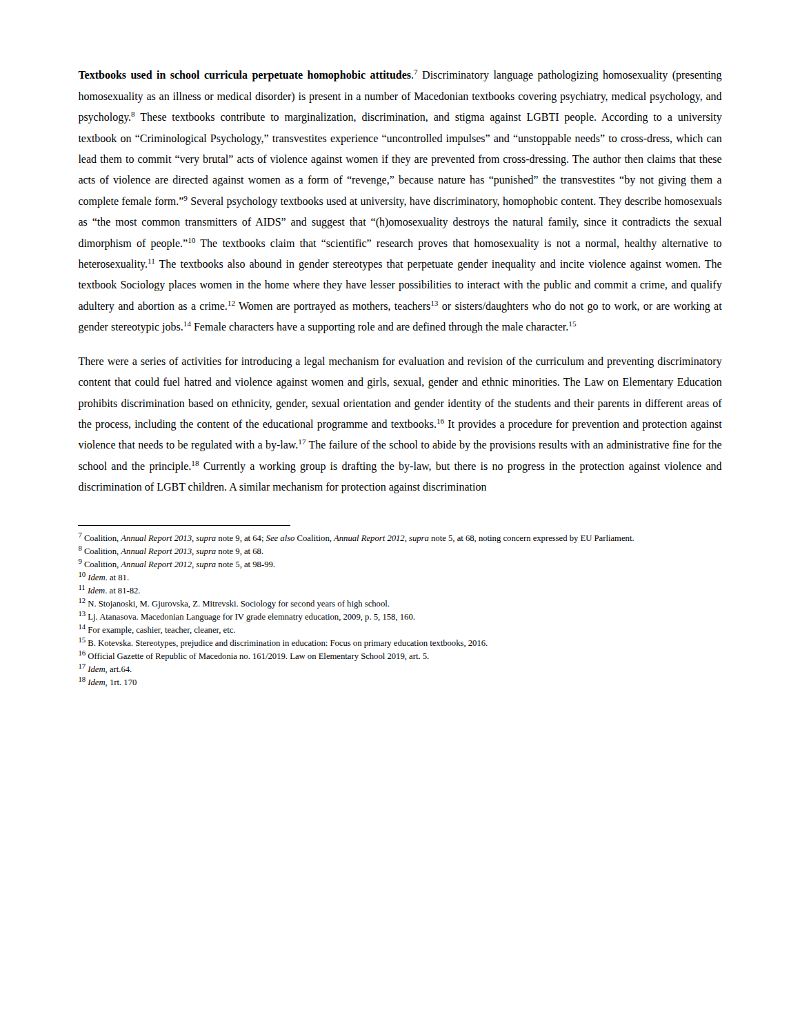Textbooks used in school curricula perpetuate homophobic attitudes.7 Discriminatory language pathologizing homosexuality (presenting homosexuality as an illness or medical disorder) is present in a number of Macedonian textbooks covering psychiatry, medical psychology, and psychology.8 These textbooks contribute to marginalization, discrimination, and stigma against LGBTI people. According to a university textbook on “Criminological Psychology,” transvestites experience “uncontrolled impulses” and “unstoppable needs” to cross-dress, which can lead them to commit “very brutal” acts of violence against women if they are prevented from cross-dressing. The author then claims that these acts of violence are directed against women as a form of “revenge,” because nature has “punished” the transvestites “by not giving them a complete female form.”9 Several psychology textbooks used at university, have discriminatory, homophobic content. They describe homosexuals as “the most common transmitters of AIDS” and suggest that “(h)omosexuality destroys the natural family, since it contradicts the sexual dimorphism of people.”10 The textbooks claim that “scientific” research proves that homosexuality is not a normal, healthy alternative to heterosexuality.11 The textbooks also abound in gender stereotypes that perpetuate gender inequality and incite violence against women. The textbook Sociology places women in the home where they have lesser possibilities to interact with the public and commit a crime, and qualify adultery and abortion as a crime.12 Women are portrayed as mothers, teachers13 or sisters/daughters who do not go to work, or are working at gender stereotypic jobs.14 Female characters have a supporting role and are defined through the male character.15
There were a series of activities for introducing a legal mechanism for evaluation and revision of the curriculum and preventing discriminatory content that could fuel hatred and violence against women and girls, sexual, gender and ethnic minorities. The Law on Elementary Education prohibits discrimination based on ethnicity, gender, sexual orientation and gender identity of the students and their parents in different areas of the process, including the content of the educational programme and textbooks.16 It provides a procedure for prevention and protection against violence that needs to be regulated with a by-law.17 The failure of the school to abide by the provisions results with an administrative fine for the school and the principle.18 Currently a working group is drafting the by-law, but there is no progress in the protection against violence and discrimination of LGBT children. A similar mechanism for protection against discrimination
7 Coalition, Annual Report 2013, supra note 9, at 64; See also Coalition, Annual Report 2012, supra note 5, at 68, noting concern expressed by EU Parliament.
8 Coalition, Annual Report 2013, supra note 9, at 68.
9 Coalition, Annual Report 2012, supra note 5, at 98-99.
10 Idem. at 81.
11 Idem. at 81-82.
12 N. Stojanoski, M. Gjurovska, Z. Mitrevski. Sociology for second years of high school.
13 Lj. Atanasova. Macedonian Language for IV grade elemnatry education, 2009, p. 5, 158, 160.
14 For example, cashier, teacher, cleaner, etc.
15 B. Kotevska. Stereotypes, prejudice and discrimination in education: Focus on primary education textbooks, 2016.
16 Official Gazette of Republic of Macedonia no. 161/2019. Law on Elementary School 2019, art. 5.
17 Idem, art.64.
18 Idem, 1rt. 170